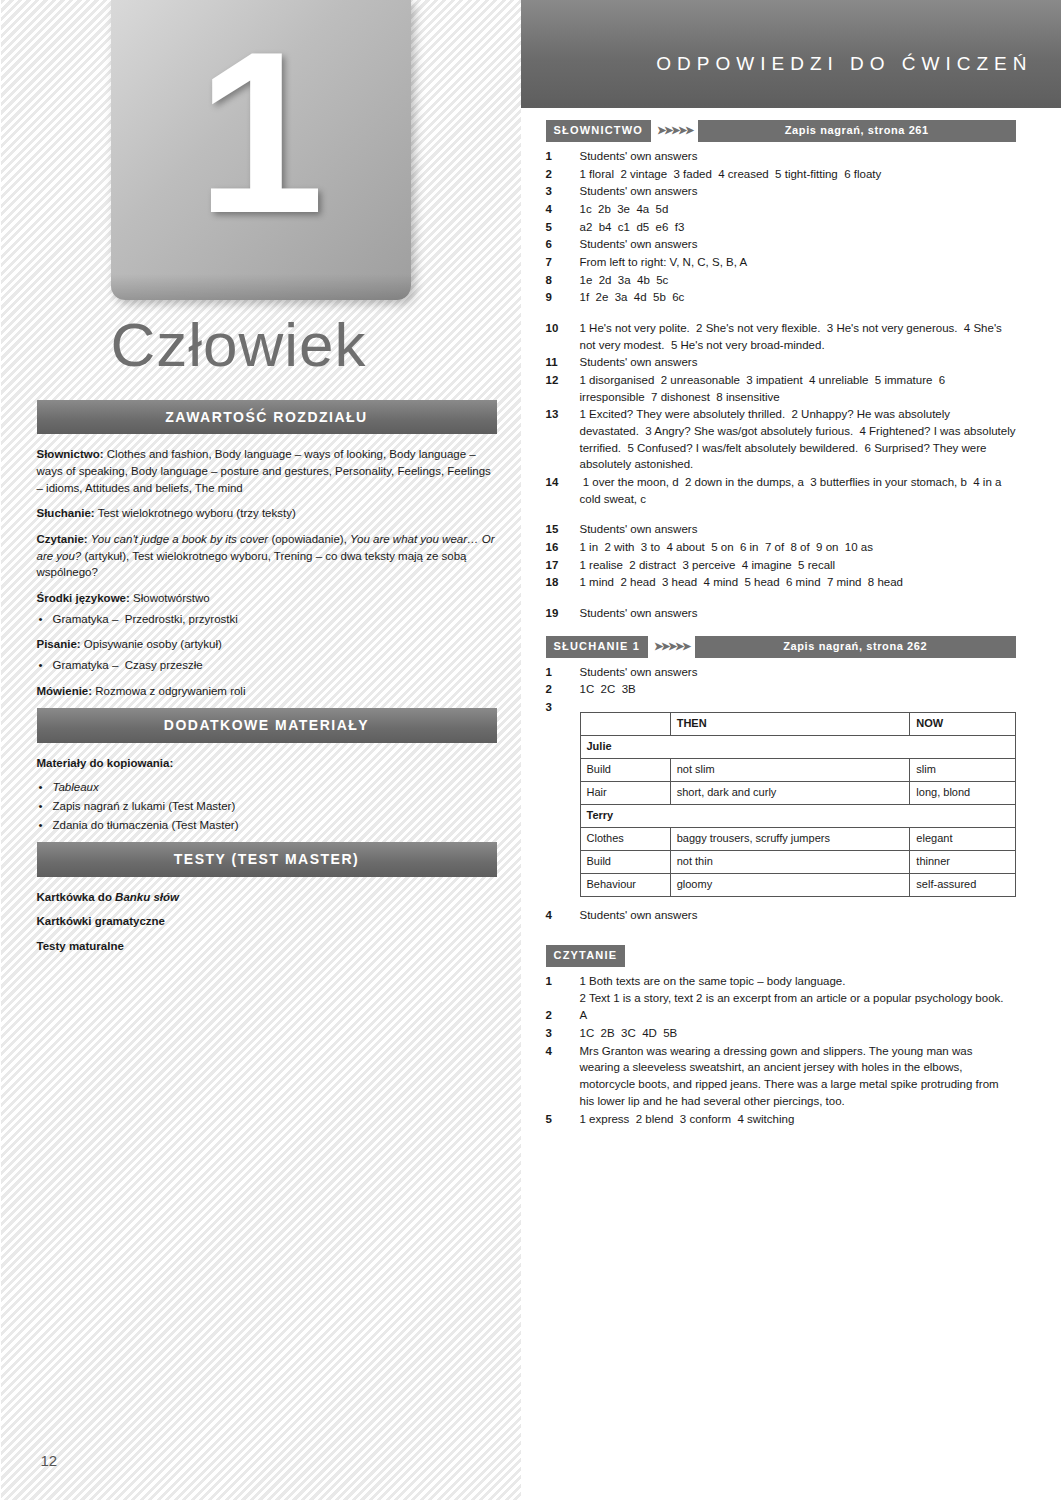Odpowiedzi do ćwiczeń
1
Człowiek
Zawartość rozdziału
Słownictwo: Clothes and fashion, Body language – ways of looking, Body language – ways of speaking, Body language – posture and gestures, Personality, Feelings, Feelings – idioms, Attitudes and beliefs, The mind
Słuchanie: Test wielokrotnego wyboru (trzy teksty)
Czytanie: You can't judge a book by its cover (opowiadanie), You are what you wear… Or are you? (artykuł), Test wielokrotnego wyboru, Trening – co dwa teksty mają ze sobą wspólnego?
Środki językowe: Słowotwórstwo
Gramatyka – Przedrostki, przyrostki
Pisanie: Opisywanie osoby (artykuł)
Gramatyka – Czasy przeszłe
Mówienie: Rozmowa z odgrywaniem roli
Dodatkowe materiały
Materiały do kopiowania:
Tableaux
Zapis nagrań z lukami (Test Master)
Zdania do tłumaczenia (Test Master)
Testy (Test Master)
Kartkówka do Banku słów
Kartkówki gramatyczne
Testy maturalne
12
Słownictwo ➤➤➤➤➤ Zapis nagrań, strona 261
Students' own answers
1 floral 2 vintage 3 faded 4 creased 5 tight-fitting 6 floaty
Students' own answers
1c 2b 3e 4a 5d
a2 b4 c1 d5 e6 f3
Students' own answers
From left to right: V, N, C, S, B, A
1e 2d 3a 4b 5c
1f 2e 3a 4d 5b 6c
1 He's not very polite. 2 She's not very flexible. 3 He's not very generous. 4 She's not very modest. 5 He's not very broad-minded.
Students' own answers
1 disorganised 2 unreasonable 3 impatient 4 unreliable 5 immature 6 irresponsible 7 dishonest 8 insensitive
1 Excited? They were absolutely thrilled. 2 Unhappy? He was absolutely devastated. 3 Angry? She was/got absolutely furious. 4 Frightened? I was absolutely terrified. 5 Confused? I was/felt absolutely bewildered. 6 Surprised? They were absolutely astonished.
1 over the moon, d 2 down in the dumps, a 3 butterflies in your stomach, b 4 in a cold sweat, c
Students' own answers
1 in 2 with 3 to 4 about 5 on 6 in 7 of 8 of 9 on 10 as
1 realise 2 distract 3 perceive 4 imagine 5 recall
1 mind 2 head 3 head 4 mind 5 head 6 mind 7 mind 8 head
Students' own answers
Słuchanie 1 ➤➤➤➤➤ Zapis nagrań, strona 262
Students' own answers
1C 2C 3B
| | THEN | NOW |
| --- | --- | --- |
| Julie |
| Build | not slim | slim |
| Hair | short, dark and curly | long, blond |
| Terry |
| Clothes | baggy trousers, scruffy jumpers | elegant |
| Build | not thin | thinner |
| Behaviour | gloomy | self-assured |
Students' own answers
Czytanie
1 Both texts are on the same topic – body language.
2 Text 1 is a story, text 2 is an excerpt from an article or a popular psychology book.
A
1C 2B 3C 4D 5B
Mrs Granton was wearing a dressing gown and slippers. The young man was wearing a sleeveless sweatshirt, an ancient jersey with holes in the elbows, motorcycle boots, and ripped jeans. There was a large metal spike protruding from his lower lip and he had several other piercings, too.
1 express 2 blend 3 conform 4 switching